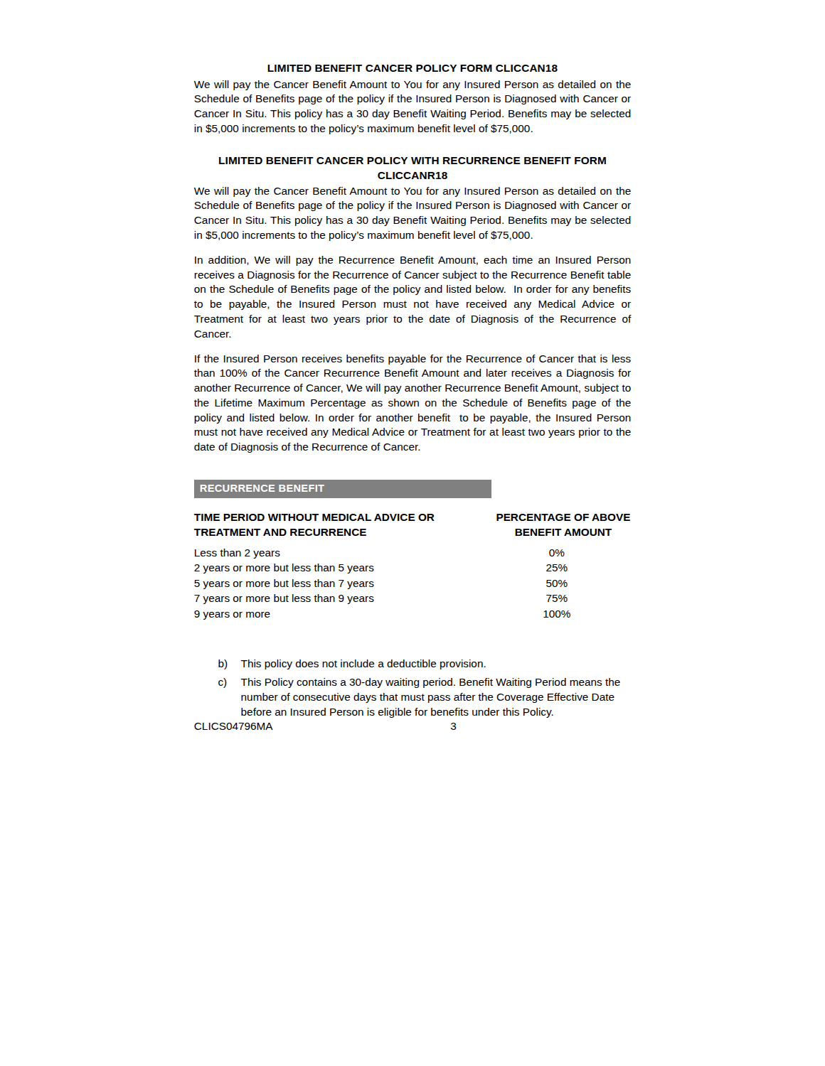LIMITED BENEFIT CANCER POLICY FORM CLICCAN18
We will pay the Cancer Benefit Amount to You for any Insured Person as detailed on the Schedule of Benefits page of the policy if the Insured Person is Diagnosed with Cancer or Cancer In Situ. This policy has a 30 day Benefit Waiting Period. Benefits may be selected in $5,000 increments to the policy’s maximum benefit level of $75,000.
LIMITED BENEFIT CANCER POLICY WITH RECURRENCE BENEFIT FORM CLICCANR18
We will pay the Cancer Benefit Amount to You for any Insured Person as detailed on the Schedule of Benefits page of the policy if the Insured Person is Diagnosed with Cancer or Cancer In Situ. This policy has a 30 day Benefit Waiting Period. Benefits may be selected in $5,000 increments to the policy’s maximum benefit level of $75,000.
In addition, We will pay the Recurrence Benefit Amount, each time an Insured Person receives a Diagnosis for the Recurrence of Cancer subject to the Recurrence Benefit table on the Schedule of Benefits page of the policy and listed below. In order for any benefits to be payable, the Insured Person must not have received any Medical Advice or Treatment for at least two years prior to the date of Diagnosis of the Recurrence of Cancer.
If the Insured Person receives benefits payable for the Recurrence of Cancer that is less than 100% of the Cancer Recurrence Benefit Amount and later receives a Diagnosis for another Recurrence of Cancer, We will pay another Recurrence Benefit Amount, subject to the Lifetime Maximum Percentage as shown on the Schedule of Benefits page of the policy and listed below. In order for another benefit to be payable, the Insured Person must not have received any Medical Advice or Treatment for at least two years prior to the date of Diagnosis of the Recurrence of Cancer.
RECURRENCE BENEFIT
| TIME PERIOD WITHOUT MEDICAL ADVICE OR TREATMENT AND RECURRENCE | PERCENTAGE OF ABOVE BENEFIT AMOUNT |
| --- | --- |
| Less than 2 years | 0% |
| 2 years or more but less than 5 years | 25% |
| 5 years or more but less than 7 years | 50% |
| 7 years or more but less than 9 years | 75% |
| 9 years or more | 100% |
b) This policy does not include a deductible provision.
c) This Policy contains a 30-day waiting period. Benefit Waiting Period means the number of consecutive days that must pass after the Coverage Effective Date before an Insured Person is eligible for benefits under this Policy.
CLICS04796MA 3